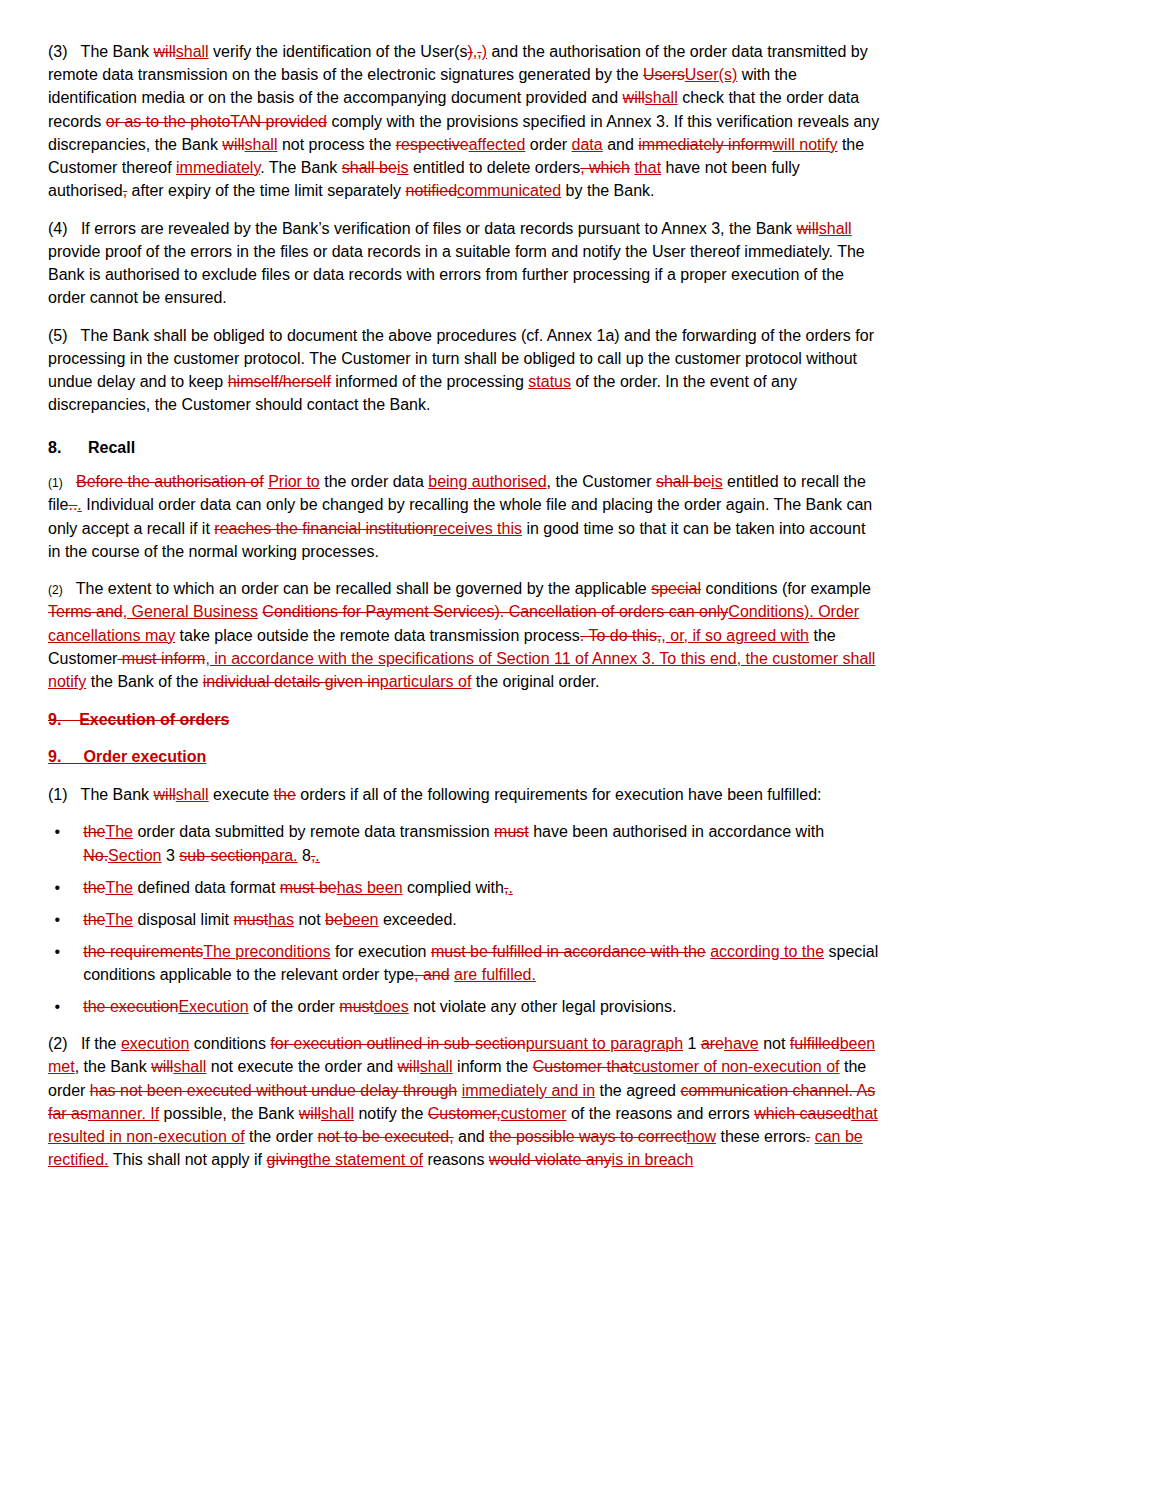(3) The Bank will shall verify the identification of the User(s),,) and the authorisation of the order data transmitted by remote data transmission on the basis of the electronic signatures generated by the Users User(s) with the identification media or on the basis of the accompanying document provided and will shall check that the order data records or as to the photoTAN provided comply with the provisions specified in Annex 3. If this verification reveals any discrepancies, the Bank will shall not process the respective affected order data and immediately inform will notify the Customer thereof immediately. The Bank shall be is entitled to delete orders, which that have not been fully authorised, after expiry of the time limit separately notified communicated by the Bank.
(4) If errors are revealed by the Bank’s verification of files or data records pursuant to Annex 3, the Bank will shall provide proof of the errors in the files or data records in a suitable form and notify the User thereof immediately. The Bank is authorised to exclude files or data records with errors from further processing if a proper execution of the order cannot be ensured.
(5) The Bank shall be obliged to document the above procedures (cf. Annex 1a) and the forwarding of the orders for processing in the customer protocol. The Customer in turn shall be obliged to call up the customer protocol without undue delay and to keep himself/herself informed of the processing status of the order. In the event of any discrepancies, the Customer should contact the Bank.
8. Recall
(1) Before the authorisation of Prior to the order data being authorised, the Customer shall be is entitled to recall the file... Individual order data can only be changed by recalling the whole file and placing the order again. The Bank can only accept a recall if it reaches the financial institution receives this in good time so that it can be taken into account in the course of the normal working processes.
(2) The extent to which an order can be recalled shall be governed by the applicable special conditions (for example Terms and, General Business Conditions for Payment Services). Cancellation of orders can only Conditions). Order cancellations may take place outside the remote data transmission process. To do this,, or, if so agreed with the Customer must inform, in accordance with the specifications of Section 11 of Annex 3. To this end, the customer shall notify the Bank of the individual details given in particulars of the original order.
9. Execution of orders
9. Order execution
(1) The Bank will shall execute the orders if all of the following requirements for execution have been fulfilled:
the The order data submitted by remote data transmission must have been authorised in accordance with No. Section 3 sub-section para. 8,.
the The defined data format must be has been complied with,.
the The disposal limit must has not be been exceeded.
the requirements The preconditions for execution must be fulfilled in accordance with the according to the special conditions applicable to the relevant order type, and are fulfilled.
the execution Execution of the order must does not violate any other legal provisions.
(2) If the execution conditions for execution outlined in sub-section pursuant to paragraph 1 are have not fulfilled been met, the Bank will shall not execute the order and will shall inform the Customer that customer of non-execution of the order has not been executed without undue delay through immediately and in the agreed communication channel. As far as manner. If possible, the Bank will shall notify the Customer, customer of the reasons and errors which caused that resulted in non-execution of the order not to be executed, and the possible ways to correct how these errors. can be rectified. This shall not apply if giving the statement of reasons would violate any is in breach